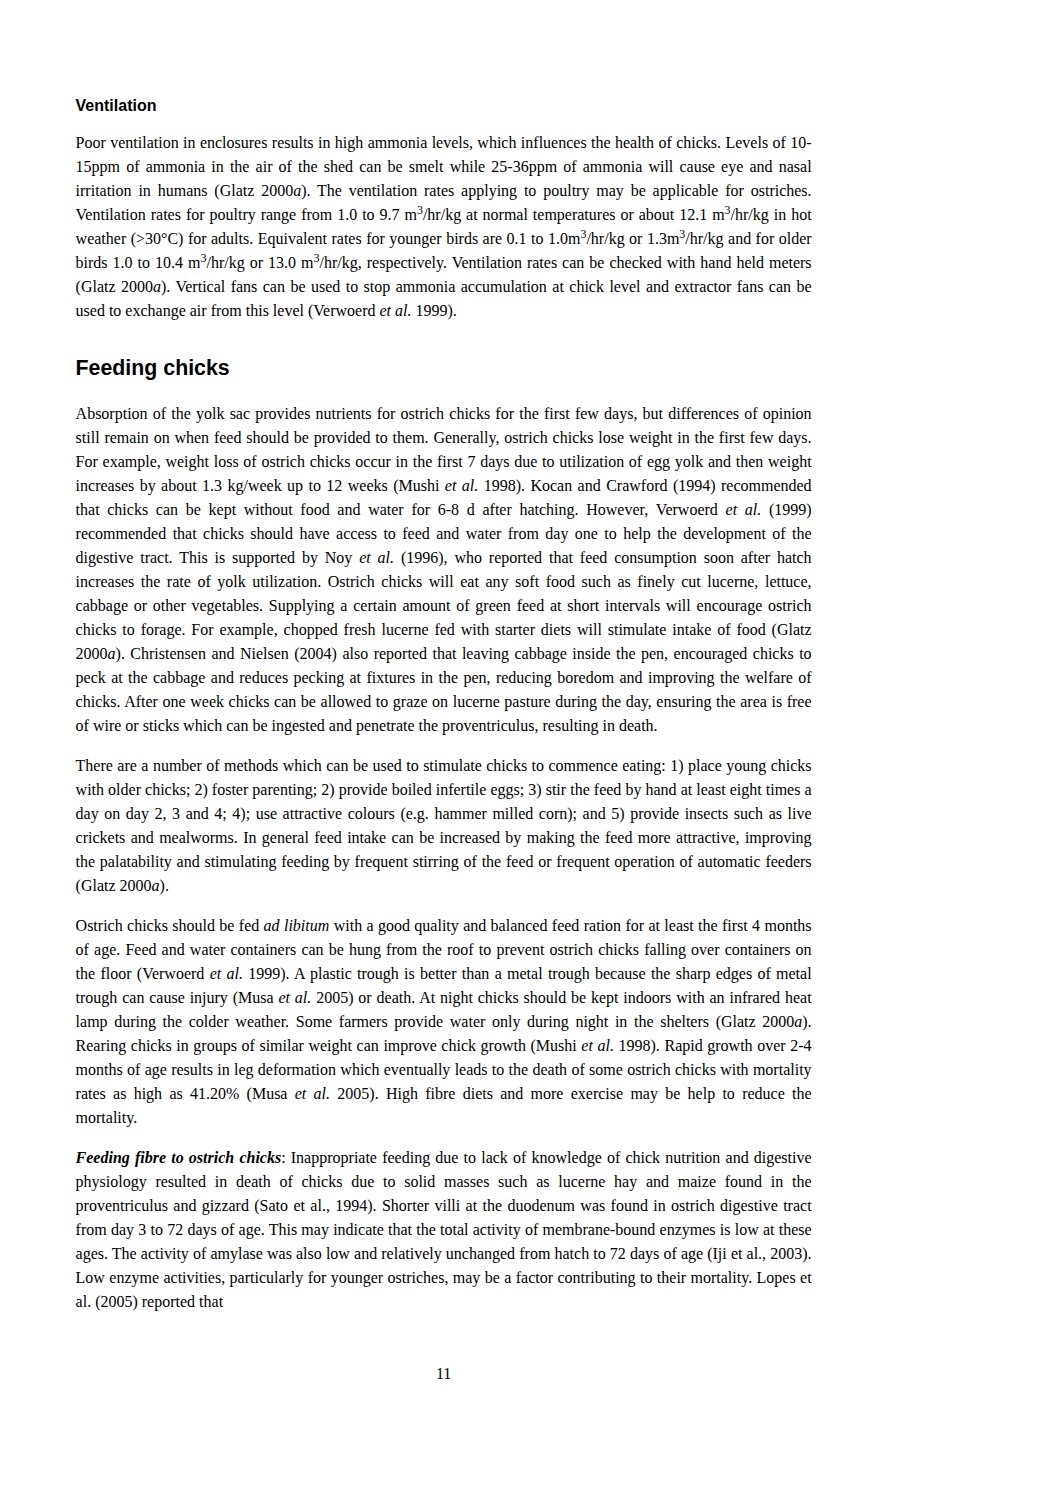Ventilation
Poor ventilation in enclosures results in high ammonia levels, which influences the health of chicks. Levels of 10-15ppm of ammonia in the air of the shed can be smelt while 25-36ppm of ammonia will cause eye and nasal irritation in humans (Glatz 2000a). The ventilation rates applying to poultry may be applicable for ostriches. Ventilation rates for poultry range from 1.0 to 9.7 m3/hr/kg at normal temperatures or about 12.1 m3/hr/kg in hot weather (>30°C) for adults. Equivalent rates for younger birds are 0.1 to 1.0m3/hr/kg or 1.3m3/hr/kg and for older birds 1.0 to 10.4 m3/hr/kg or 13.0 m3/hr/kg, respectively. Ventilation rates can be checked with hand held meters (Glatz 2000a). Vertical fans can be used to stop ammonia accumulation at chick level and extractor fans can be used to exchange air from this level (Verwoerd et al. 1999).
Feeding chicks
Absorption of the yolk sac provides nutrients for ostrich chicks for the first few days, but differences of opinion still remain on when feed should be provided to them. Generally, ostrich chicks lose weight in the first few days. For example, weight loss of ostrich chicks occur in the first 7 days due to utilization of egg yolk and then weight increases by about 1.3 kg/week up to 12 weeks (Mushi et al. 1998). Kocan and Crawford (1994) recommended that chicks can be kept without food and water for 6-8 d after hatching. However, Verwoerd et al. (1999) recommended that chicks should have access to feed and water from day one to help the development of the digestive tract. This is supported by Noy et al. (1996), who reported that feed consumption soon after hatch increases the rate of yolk utilization. Ostrich chicks will eat any soft food such as finely cut lucerne, lettuce, cabbage or other vegetables. Supplying a certain amount of green feed at short intervals will encourage ostrich chicks to forage. For example, chopped fresh lucerne fed with starter diets will stimulate intake of food (Glatz 2000a). Christensen and Nielsen (2004) also reported that leaving cabbage inside the pen, encouraged chicks to peck at the cabbage and reduces pecking at fixtures in the pen, reducing boredom and improving the welfare of chicks. After one week chicks can be allowed to graze on lucerne pasture during the day, ensuring the area is free of wire or sticks which can be ingested and penetrate the proventriculus, resulting in death.
There are a number of methods which can be used to stimulate chicks to commence eating: 1) place young chicks with older chicks; 2) foster parenting; 2) provide boiled infertile eggs; 3) stir the feed by hand at least eight times a day on day 2, 3 and 4; 4); use attractive colours (e.g. hammer milled corn); and 5) provide insects such as live crickets and mealworms. In general feed intake can be increased by making the feed more attractive, improving the palatability and stimulating feeding by frequent stirring of the feed or frequent operation of automatic feeders (Glatz 2000a).
Ostrich chicks should be fed ad libitum with a good quality and balanced feed ration for at least the first 4 months of age. Feed and water containers can be hung from the roof to prevent ostrich chicks falling over containers on the floor (Verwoerd et al. 1999). A plastic trough is better than a metal trough because the sharp edges of metal trough can cause injury (Musa et al. 2005) or death. At night chicks should be kept indoors with an infrared heat lamp during the colder weather. Some farmers provide water only during night in the shelters (Glatz 2000a). Rearing chicks in groups of similar weight can improve chick growth (Mushi et al. 1998). Rapid growth over 2-4 months of age results in leg deformation which eventually leads to the death of some ostrich chicks with mortality rates as high as 41.20% (Musa et al. 2005). High fibre diets and more exercise may be help to reduce the mortality.
Feeding fibre to ostrich chicks: Inappropriate feeding due to lack of knowledge of chick nutrition and digestive physiology resulted in death of chicks due to solid masses such as lucerne hay and maize found in the proventriculus and gizzard (Sato et al., 1994). Shorter villi at the duodenum was found in ostrich digestive tract from day 3 to 72 days of age. This may indicate that the total activity of membrane-bound enzymes is low at these ages. The activity of amylase was also low and relatively unchanged from hatch to 72 days of age (Iji et al., 2003). Low enzyme activities, particularly for younger ostriches, may be a factor contributing to their mortality. Lopes et al. (2005) reported that
11